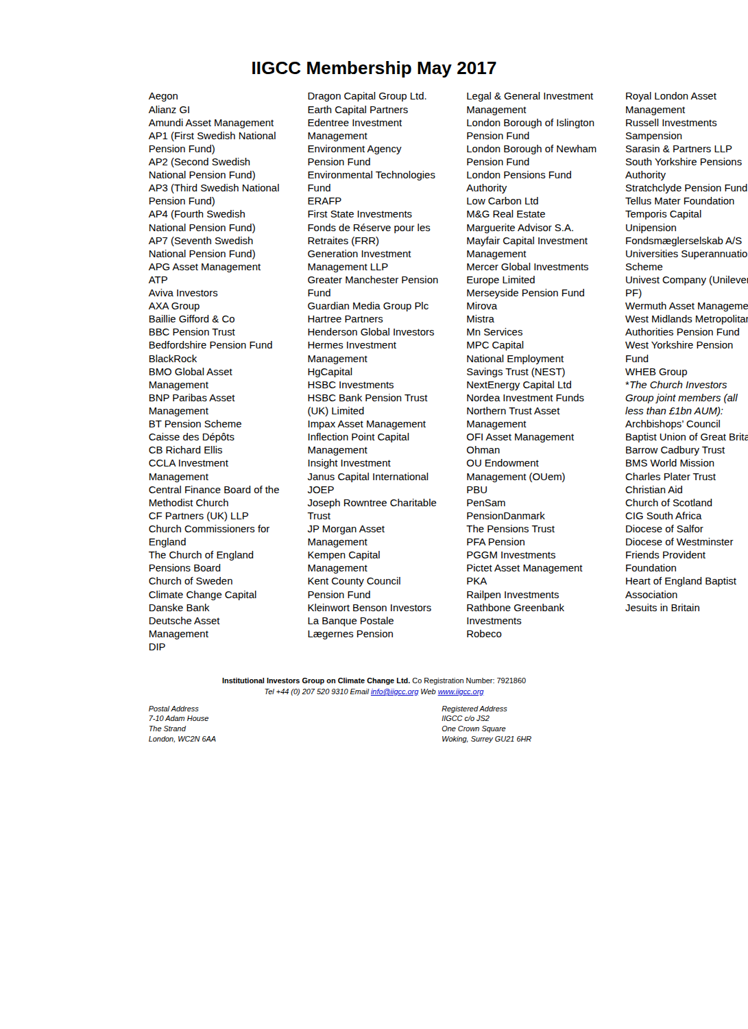IIGCC Membership May 2017
Aegon
Alianz GI
Amundi Asset Management
AP1 (First Swedish National Pension Fund)
AP2 (Second Swedish National Pension Fund)
AP3 (Third Swedish National Pension Fund)
AP4 (Fourth Swedish National Pension Fund)
AP7 (Seventh Swedish National Pension Fund)
APG Asset Management
ATP
Aviva Investors
AXA Group
Baillie Gifford & Co
BBC Pension Trust
Bedfordshire Pension Fund
BlackRock
BMO Global Asset Management
BNP Paribas Asset Management
BT Pension Scheme
Caisse des Dépôts
CB Richard Ellis
CCLA Investment Management
Central Finance Board of the Methodist Church
CF Partners (UK) LLP
Church Commissioners for England
The Church of England Pensions Board
Church of Sweden
Climate Change Capital
Danske Bank
Deutsche Asset Management
DIP
Dragon Capital Group Ltd.
Earth Capital Partners
Edentree Investment Management
Environment Agency Pension Fund
Environmental Technologies Fund
ERAFP
First State Investments
Fonds de Réserve pour les Retraites (FRR)
Generation Investment Management LLP
Greater Manchester Pension Fund
Guardian Media Group Plc
Hartree Partners
Henderson Global Investors
Hermes Investment Management
HgCapital
HSBC Investments
HSBC Bank Pension Trust (UK) Limited
Impax Asset Management
Inflection Point Capital Management
Insight Investment
Janus Capital International
JOEP
Joseph Rowntree Charitable Trust
JP Morgan Asset Management
Kempen Capital Management
Kent County Council Pension Fund
Kleinwort Benson Investors
La Banque Postale
Lægernes Pension
Legal & General Investment Management
London Borough of Islington Pension Fund
London Borough of Newham Pension Fund
London Pensions Fund Authority
Low Carbon Ltd
M&G Real Estate
Marguerite Advisor S.A.
Mayfair Capital Investment Management
Mercer Global Investments Europe Limited
Merseyside Pension Fund
Mirova
Mistra
Mn Services
MPC Capital
National Employment Savings Trust (NEST)
NextEnergy Capital Ltd
Nordea Investment Funds
Northern Trust Asset Management
OFI Asset Management
Ohman
OU Endowment Management (OUem)
PBU
PenSam
PensionDanmark
The Pensions Trust
PFA Pension
PGGM Investments
Pictet Asset Management
PKA
Railpen Investments
Rathbone Greenbank Investments
Robeco
Royal London Asset Management
Russell Investments
Sampension
Sarasin & Partners LLP
South Yorkshire Pensions Authority
Stratchclyde Pension Fund
Tellus Mater Foundation
Temporis Capital
Unipension Fondsmæglerselskab A/S
Universities Superannuation Scheme
Univest Company (Unilever PF)
Wermuth Asset Management
West Midlands Metropolitan Authorities Pension Fund
West Yorkshire Pension Fund
WHEB Group
*The Church Investors Group joint members (all less than £1bn AUM):
Archbishops’ Council
Baptist Union of Great Britain
Barrow Cadbury Trust
BMS World Mission
Charles Plater Trust
Christian Aid
Church of Scotland
CIG South Africa
Diocese of Salfor
Diocese of Westminster
Friends Provident Foundation
Heart of England Baptist Association
Jesuits in Britain
Institutional Investors Group on Climate Change Ltd. Co Registration Number: 7921860
Tel +44 (0) 207 520 9310 Email info@iigcc.org Web www.iigcc.org
Postal Address
7-10 Adam House
The Strand
London, WC2N 6AA
Registered Address
IIGCC c/o JS2
One Crown Square
Woking, Surrey GU21 6HR